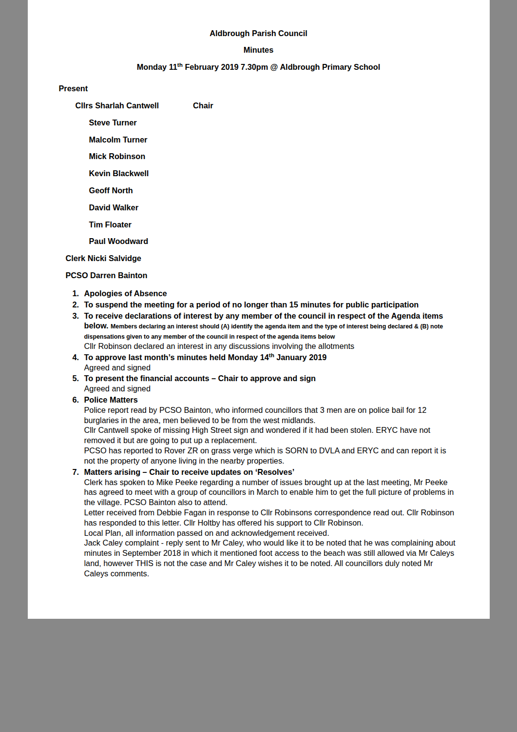Aldbrough Parish Council
Minutes
Monday 11th February 2019 7.30pm @ Aldbrough Primary School
Present
| Cllrs Sharlah Cantwell | Chair |
| Steve Turner | |
| Malcolm Turner | |
| Mick Robinson | |
| Kevin Blackwell | |
| Geoff North | |
| David Walker | |
| Tim Floater | |
| Paul Woodward | |
Clerk Nicki Salvidge
PCSO Darren Bainton
Apologies of Absence
To suspend the meeting for a period of no longer than 15 minutes for public participation
To receive declarations of interest by any member of the council in respect of the Agenda items below. Members declaring an interest should (A) identify the agenda item and the type of interest being declared & (B) note dispensations given to any member of the council in respect of the agenda items below
Cllr Robinson declared an interest in any discussions involving the allotments
To approve last month’s minutes held Monday 14th January 2019
Agreed and signed
To present the financial accounts – Chair to approve and sign
Agreed and signed
Police Matters
Police report read by PCSO Bainton, who informed councillors that 3 men are on police bail for 12 burglaries in the area, men believed to be from the west midlands.
Cllr Cantwell spoke of missing High Street sign and wondered if it had been stolen. ERYC have not removed it but are going to put up a replacement.
PCSO has reported to Rover ZR on grass verge which is SORN to DVLA and ERYC and can report it is not the property of anyone living in the nearby properties.
Matters arising – Chair to receive updates on ‘Resolves’
Clerk has spoken to Mike Peeke regarding a number of issues brought up at the last meeting, Mr Peeke has agreed to meet with a group of councillors in March to enable him to get the full picture of problems in the village. PCSO Bainton also to attend.
Letter received from Debbie Fagan in response to Cllr Robinsons correspondence read out. Cllr Robinson has responded to this letter. Cllr Holtby has offered his support to Cllr Robinson.
Local Plan, all information passed on and acknowledgement received.
Jack Caley complaint - reply sent to Mr Caley, who would like it to be noted that he was complaining about minutes in September 2018 in which it mentioned foot access to the beach was still allowed via Mr Caleys land, however THIS is not the case and Mr Caley wishes it to be noted. All councillors duly noted Mr Caleys comments.